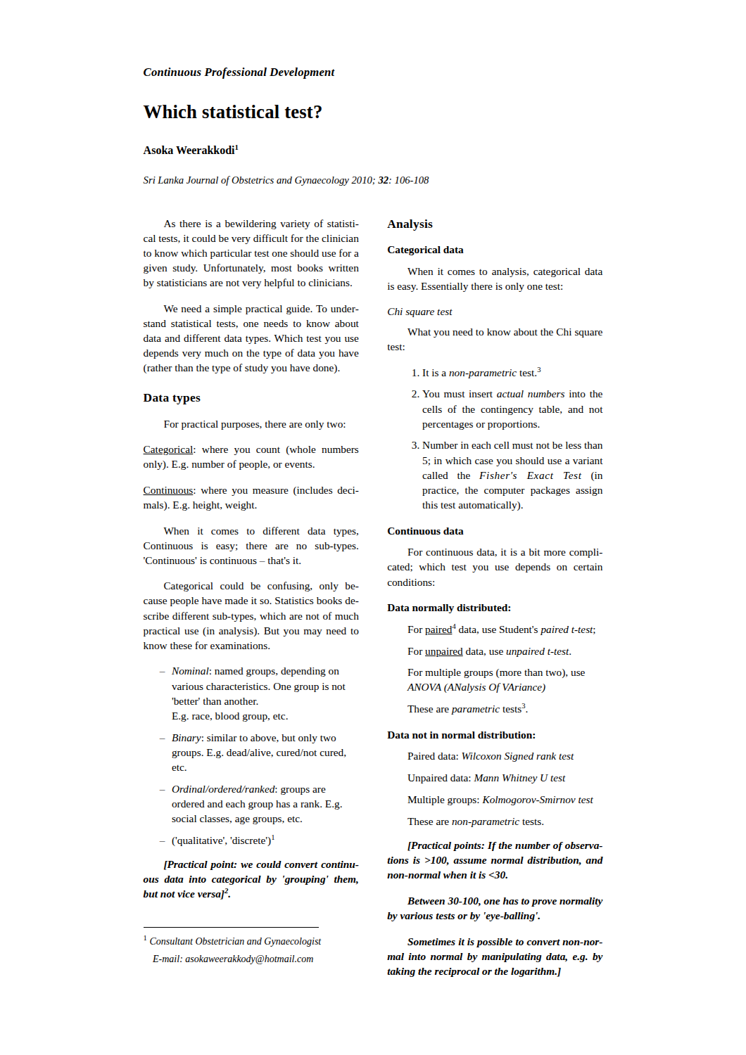Continuous Professional Development
Which statistical test?
Asoka Weerakkodi1
Sri Lanka Journal of Obstetrics and Gynaecology 2010; 32: 106-108
As there is a bewildering variety of statistical tests, it could be very difficult for the clinician to know which particular test one should use for a given study. Unfortunately, most books written by statisticians are not very helpful to clinicians.
We need a simple practical guide. To understand statistical tests, one needs to know about data and different data types. Which test you use depends very much on the type of data you have (rather than the type of study you have done).
Data types
For practical purposes, there are only two:
Categorical: where you count (whole numbers only). E.g. number of people, or events.
Continuous: where you measure (includes decimals). E.g. height, weight.
When it comes to different data types, Continuous is easy; there are no sub-types. 'Continuous' is continuous – that's it.
Categorical could be confusing, only because people have made it so. Statistics books describe different sub-types, which are not of much practical use (in analysis). But you may need to know these for examinations.
Nominal: named groups, depending on various characteristics. One group is not 'better' than another.
E.g. race, blood group, etc.
Binary: similar to above, but only two groups. E.g. dead/alive, cured/not cured, etc.
Ordinal/ordered/ranked: groups are ordered and each group has a rank. E.g. social classes, age groups, etc.
('qualitative', 'discrete')1
[Practical point: we could convert continuous data into categorical by 'grouping' them, but not vice versa]2.
1 Consultant Obstetrician and Gynaecologist
E-mail: asokaweerakkody@hotmail.com
Analysis
Categorical data
When it comes to analysis, categorical data is easy. Essentially there is only one test:
Chi square test
What you need to know about the Chi square test:
It is a non-parametric test.3
You must insert actual numbers into the cells of the contingency table, and not percentages or proportions.
Number in each cell must not be less than 5; in which case you should use a variant called the Fisher's Exact Test (in practice, the computer packages assign this test automatically).
Continuous data
For continuous data, it is a bit more complicated; which test you use depends on certain conditions:
Data normally distributed:
For paired4 data, use Student's paired t-test;
For unpaired data, use unpaired t-test.
For multiple groups (more than two), use ANOVA (ANalysis Of VAriance)
These are parametric tests3.
Data not in normal distribution:
Paired data: Wilcoxon Signed rank test
Unpaired data: Mann Whitney U test
Multiple groups: Kolmogorov-Smirnov test
These are non-parametric tests.
[Practical points: If the number of observations is >100, assume normal distribution, and non-normal when it is <30.
Between 30-100, one has to prove normality by various tests or by 'eye-balling'.
Sometimes it is possible to convert non-normal into normal by manipulating data, e.g. by taking the reciprocal or the logarithm.]